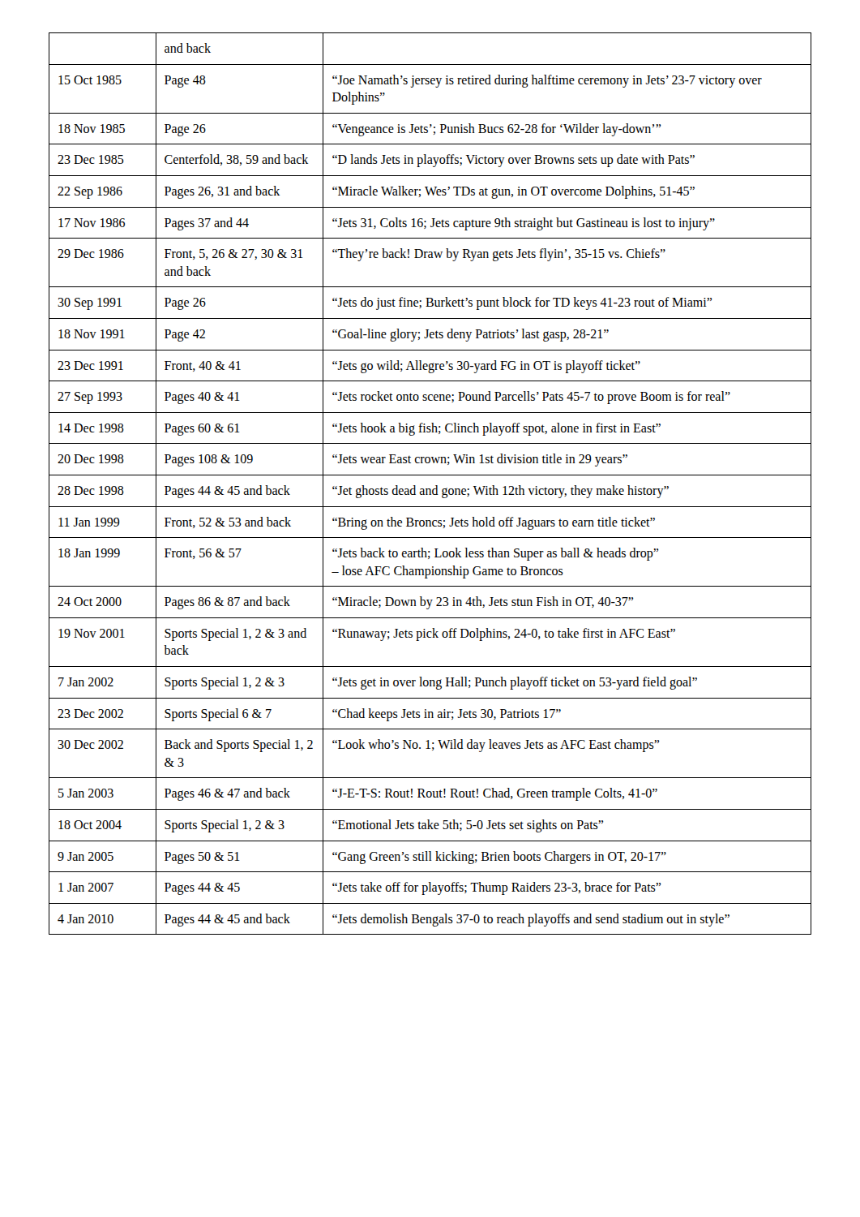| | and back | |
| 15 Oct 1985 | Page 48 | “Joe Namath’s jersey is retired during halftime ceremony in Jets’ 23-7 victory over Dolphins” |
| 18 Nov 1985 | Page 26 | “Vengeance is Jets’; Punish Bucs 62-28 for ‘Wilder lay-down’” |
| 23 Dec 1985 | Centerfold, 38, 59 and back | “D lands Jets in playoffs; Victory over Browns sets up date with Pats” |
| 22 Sep 1986 | Pages 26, 31 and back | “Miracle Walker; Wes’ TDs at gun, in OT overcome Dolphins, 51-45” |
| 17 Nov 1986 | Pages 37 and 44 | “Jets 31, Colts 16; Jets capture 9th straight but Gastineau is lost to injury” |
| 29 Dec 1986 | Front, 5, 26 & 27, 30 & 31 and back | “They’re back! Draw by Ryan gets Jets flyin’, 35-15 vs. Chiefs” |
| 30 Sep 1991 | Page 26 | “Jets do just fine; Burkett’s punt block for TD keys 41-23 rout of Miami” |
| 18 Nov 1991 | Page 42 | “Goal-line glory; Jets deny Patriots’ last gasp, 28-21” |
| 23 Dec 1991 | Front, 40 & 41 | “Jets go wild; Allegre’s 30-yard FG in OT is playoff ticket” |
| 27 Sep 1993 | Pages 40 & 41 | “Jets rocket onto scene; Pound Parcells’ Pats 45-7 to prove Boom is for real” |
| 14 Dec 1998 | Pages 60 & 61 | “Jets hook a big fish; Clinch playoff spot, alone in first in East” |
| 20 Dec 1998 | Pages 108 & 109 | “Jets wear East crown; Win 1st division title in 29 years” |
| 28 Dec 1998 | Pages 44 & 45 and back | “Jet ghosts dead and gone; With 12th victory, they make history” |
| 11 Jan 1999 | Front, 52 & 53 and back | “Bring on the Broncs; Jets hold off Jaguars to earn title ticket” |
| 18 Jan 1999 | Front, 56 & 57 | “Jets back to earth; Look less than Super as ball & heads drop” – lose AFC Championship Game to Broncos |
| 24 Oct 2000 | Pages 86 & 87 and back | “Miracle; Down by 23 in 4th, Jets stun Fish in OT, 40-37” |
| 19 Nov 2001 | Sports Special 1, 2 & 3 and back | “Runaway; Jets pick off Dolphins, 24-0, to take first in AFC East” |
| 7 Jan 2002 | Sports Special 1, 2 & 3 | “Jets get in over long Hall; Punch playoff ticket on 53-yard field goal” |
| 23 Dec 2002 | Sports Special 6 & 7 | “Chad keeps Jets in air; Jets 30, Patriots 17” |
| 30 Dec 2002 | Back and Sports Special 1, 2 & 3 | “Look who’s No. 1; Wild day leaves Jets as AFC East champs” |
| 5 Jan 2003 | Pages 46 & 47 and back | “J-E-T-S: Rout! Rout! Rout! Chad, Green trample Colts, 41-0” |
| 18 Oct 2004 | Sports Special 1, 2 & 3 | “Emotional Jets take 5th; 5-0 Jets set sights on Pats” |
| 9 Jan 2005 | Pages 50 & 51 | “Gang Green’s still kicking; Brien boots Chargers in OT, 20-17” |
| 1 Jan 2007 | Pages 44 & 45 | “Jets take off for playoffs; Thump Raiders 23-3, brace for Pats” |
| 4 Jan 2010 | Pages 44 & 45 and back | “Jets demolish Bengals 37-0 to reach playoffs and send stadium out in style” |